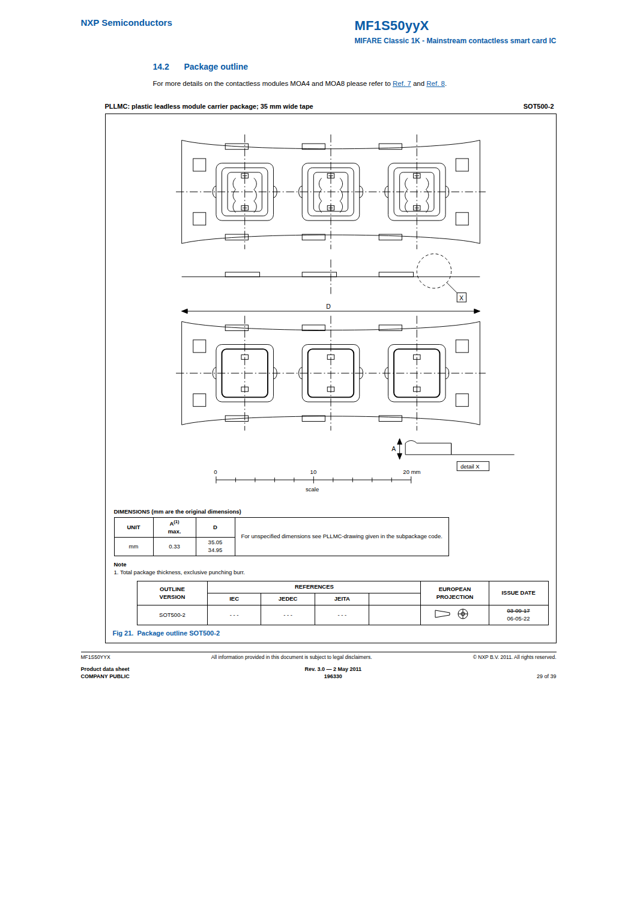NXP Semiconductors
MF1S50yyX
MIFARE Classic 1K - Mainstream contactless smart card IC
14.2 Package outline
For more details on the contactless modules MOA4 and MOA8 please refer to Ref. 7 and Ref. 8.
PLLMC: plastic leadless module carrier package; 35 mm wide tape SOT500-2
X D A detail X 0 10 20 mm scale
DIMENSIONS (mm are the original dimensions)
| UNIT | A (1) max. | D | For unspecified dimensions see PLLMC-drawing given in the subpackage code. |
| mm | 0.33 | 35.05 34.95 |
Note
1. Total package thickness, exclusive punching burr.
| OUTLINE VERSION | REFERENCES | EUROPEAN PROJECTION | ISSUE DATE |
| --- | --- | --- | --- |
| IEC | JEDEC | JEITA | |
| SOT500-2 | - - - | - - - | - - - | | | 03-09-17 06-05-22 |
Fig 21. Package outline SOT500-2
MF1S50YYX
All information provided in this document is subject to legal disclaimers.
© NXP B.V. 2011. All rights reserved.
Product data sheet
COMPANY PUBLIC
Rev. 3.0 — 2 May 2011
196330
29 of 39